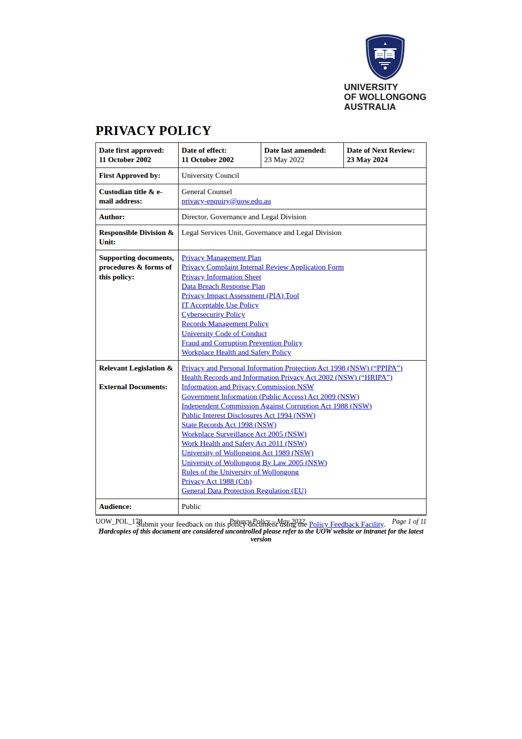UNIVERSITY
OF WOLLONGONG
AUSTRALIA
PRIVACY POLICY
| Date first approved: 11 October 2002 | Date of effect: 11 October 2002 | Date last amended: 23 May 2022 | Date of Next Review: 23 May 2024 |
| First Approved by: | University Council |
| Custodian title & e-mail address: | General Counsel privacy-enquiry@uow.edu.au |
| Author: | Director, Governance and Legal Division |
| Responsible Division & Unit: | Legal Services Unit, Governance and Legal Division |
| Supporting documents, procedures & forms of this policy: | Privacy Management Plan Privacy Complaint Internal Review Application Form Privacy Information Sheet Data Breach Response Plan Privacy Impact Assessment (PIA) Tool IT Acceptable Use Policy Cybersecurity Policy Records Management Policy University Code of Conduct Fraud and Corruption Prevention Policy Workplace Health and Safety Policy |
| Relevant Legislation & External Documents: | Privacy and Personal Information Protection Act 1998 (NSW) (“PPIPA”) Health Records and Information Privacy Act 2002 (NSW) (“HRIPA”) Information and Privacy Commission NSW Government Information (Public Access) Act 2009 (NSW) Independent Commission Against Corruption Act 1988 (NSW) Public Interest Disclosures Act 1994 (NSW) State Records Act 1998 (NSW) Workplace Surveillance Act 2005 (NSW) Work Health and Safety Act 2011 (NSW) University of Wollongong Act 1989 (NSW) University of Wollongong By Law 2005 (NSW) Rules of the University of Wollongong Privacy Act 1988 (Cth) General Data Protection Regulation (EU) |
| Audience: | Public |
Submit your feedback on this policy document using the Policy Feedback Facility.
UOW_POL_178 Privacy Policy – May 2022 Page 1 of 11
Hardcopies of this document are considered uncontrolled please refer to the UOW website or intranet for the latest version